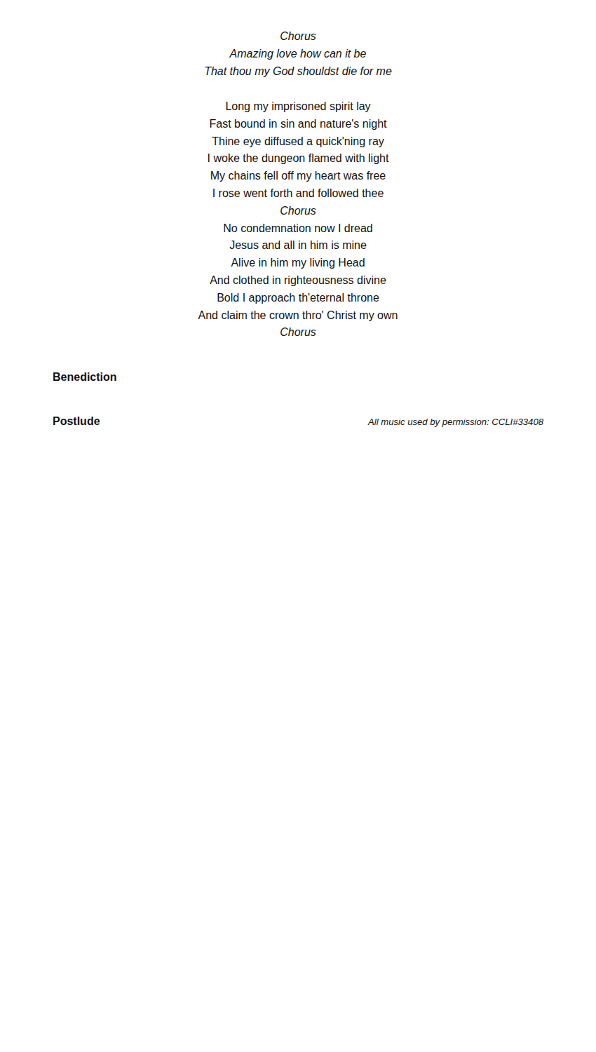Chorus
Amazing love how can it be
That thou my God shouldst die for me
Long my imprisoned spirit lay
Fast bound in sin and nature's night
Thine eye diffused a quick'ning ray
I woke the dungeon flamed with light
My chains fell off my heart was free
I rose went forth and followed thee
Chorus
No condemnation now I dread
Jesus and all in him is mine
Alive in him my living Head
And clothed in righteousness divine
Bold I approach th'eternal throne
And claim the crown thro' Christ my own
Chorus
Benediction
Postlude
All music used by permission: CCLI#33408